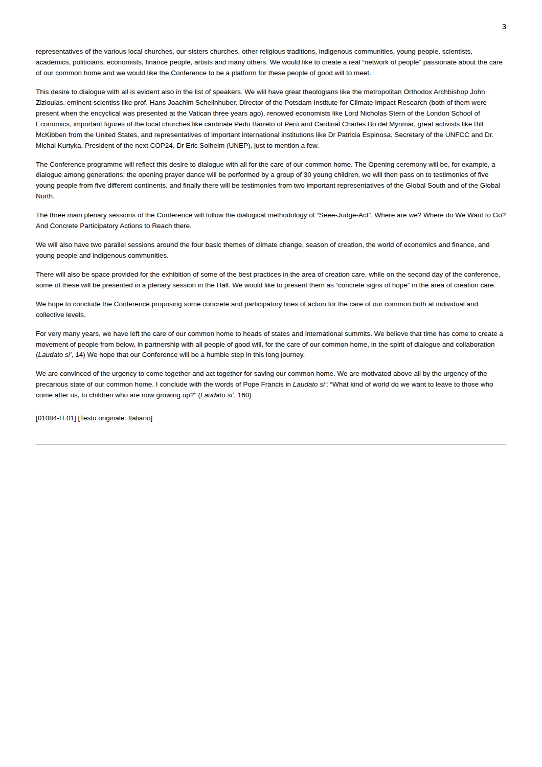3
representatives of the various local churches, our sisters churches, other religious traditions, indigenous communities, young people, scientists, academics, politicians, economists, finance people, artists and many others. We would like to create a real “network of people” passionate about the care of our common home and we would like the Conference to be a platform for these people of good will to meet.
This desire to dialogue with all is evident also in the list of speakers. We will have great theologians like the metropolitan Orthodox Archbishop John Zizioulas, eminent scientiss like prof. Hans Joachim Schellnhuber, Director of the Potsdam Institute for Climate Impact Research (both of them were present when the encyclical was presented at the Vatican three years ago), renowed economists like Lord Nicholas Stern of the London School of Economics, important figures of the local churches like cardinale Pedo Barreto of Perù and Cardinal Charles Bo del Mynmar, great activists like Bill McKibben from the United States, and representatives of important international institutions like Dr Patricia Espinosa, Secretary of the UNFCC and Dr. Michal Kurtyka, President of the next COP24, Dr Eric Solheim (UNEP), just to mention a few.
The Conference programme will reflect this desire to dialogue with all for the care of our common home. The Opening ceremony will be, for example, a dialogue among generations: the opening prayer dance will be performed by a group of 30 young children, we will then pass on to testimonies of five young people from five different continents, and finally there will be testimonies from two important representatives of the Global South and of the Global North.
The three main plenary sessions of the Conference will follow the dialogical methodology of “Seee-Judge-Act”. Where are we? Where do We Want to Go? And Concrete Participatory Actions to Reach there.
We will also have two parallel sessions around the four basic themes of climate change, season of creation, the world of economics and finance, and young people and indigenous communities.
There will also be space provided for the exhibition of some of the best practices in the area of creation care, while on the second day of the conference, some of these will be presented in a plenary session in the Hall. We would like to present them as “concrete signs of hope” in the area of creation care.
We hope to conclude the Conference proposing some concrete and participatory lines of action for the care of our common both at individual and collective levels.
For very many years, we have left the care of our common home to heads of states and international summits. We believe that time has come to create a movement of people from below, in partnership with all people of good will, for the care of our common home, in the spirit of dialogue and collaboration (Laudato si’, 14) We hope that our Conference will be a humble step in this long journey.
We are convinced of the urgency to come together and act together for saving our common home. We are motivated above all by the urgency of the precarious state of our common home. I conclude with the words of Pope Francis in Laudato si’: “What kind of world do we want to leave to those who come after us, to children who are now growing up?” (Laudato si’, 160)
[01084-IT.01] [Testo originale: Italiano]